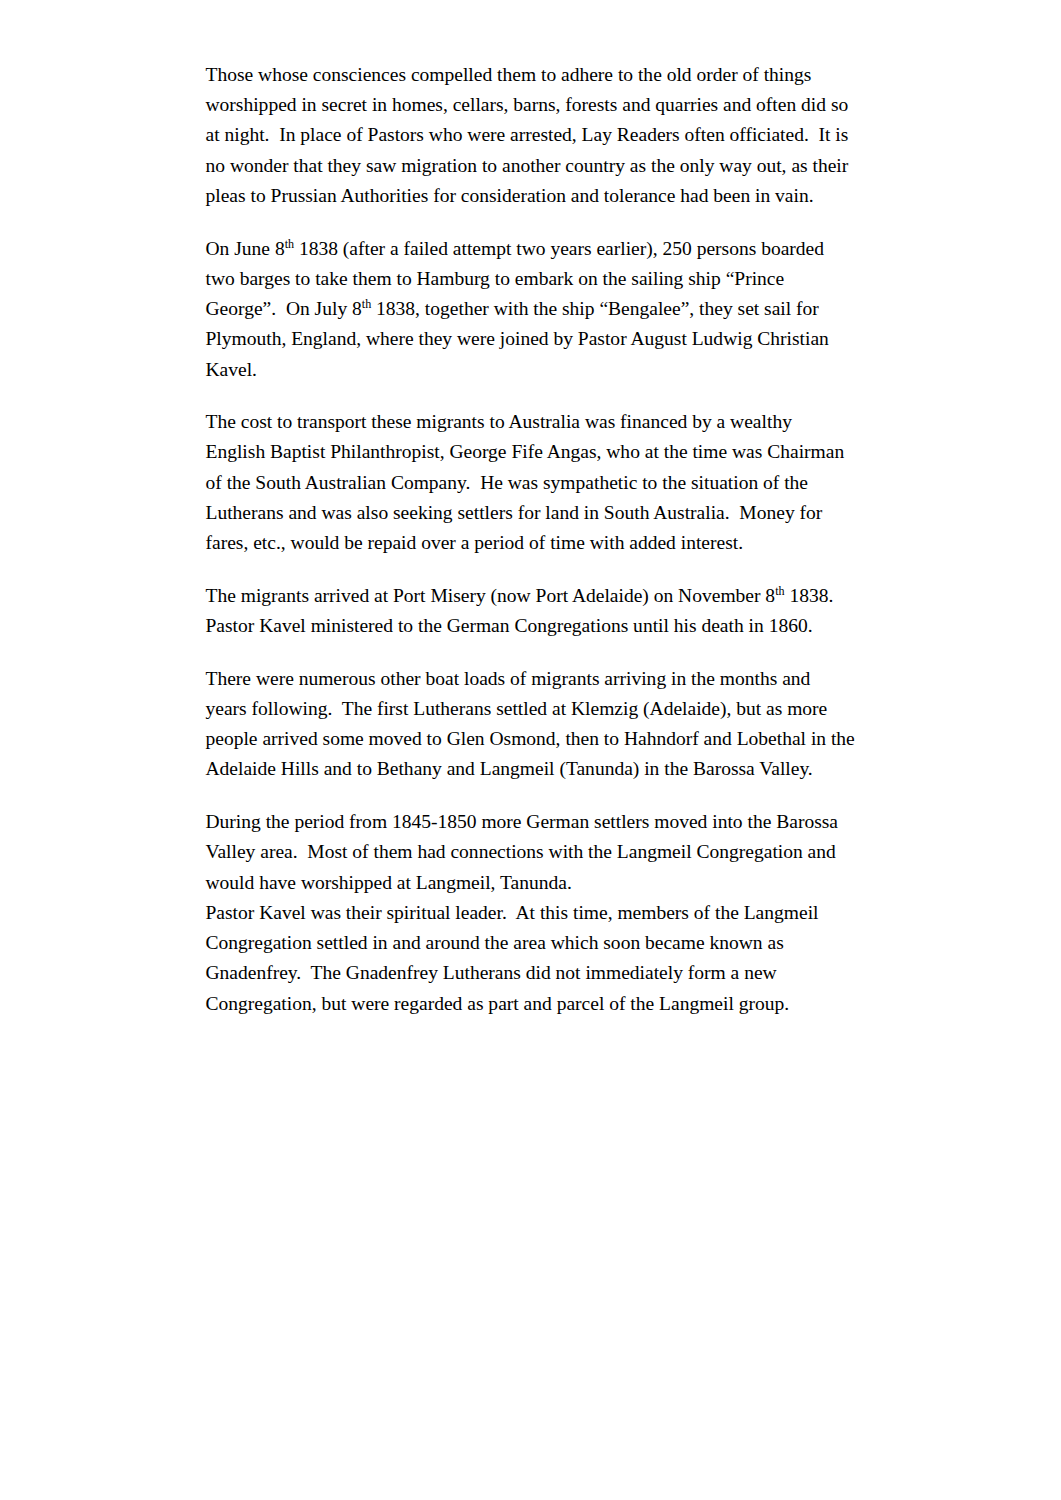Those whose consciences compelled them to adhere to the old order of things worshipped in secret in homes, cellars, barns, forests and quarries and often did so at night. In place of Pastors who were arrested, Lay Readers often officiated. It is no wonder that they saw migration to another country as the only way out, as their pleas to Prussian Authorities for consideration and tolerance had been in vain.
On June 8th 1838 (after a failed attempt two years earlier), 250 persons boarded two barges to take them to Hamburg to embark on the sailing ship “Prince George”. On July 8th 1838, together with the ship “Bengalee”, they set sail for Plymouth, England, where they were joined by Pastor August Ludwig Christian Kavel.
The cost to transport these migrants to Australia was financed by a wealthy English Baptist Philanthropist, George Fife Angas, who at the time was Chairman of the South Australian Company. He was sympathetic to the situation of the Lutherans and was also seeking settlers for land in South Australia. Money for fares, etc., would be repaid over a period of time with added interest.
The migrants arrived at Port Misery (now Port Adelaide) on November 8th 1838. Pastor Kavel ministered to the German Congregations until his death in 1860.
There were numerous other boat loads of migrants arriving in the months and years following. The first Lutherans settled at Klemzig (Adelaide), but as more people arrived some moved to Glen Osmond, then to Hahndorf and Lobethal in the Adelaide Hills and to Bethany and Langmeil (Tanunda) in the Barossa Valley.
During the period from 1845-1850 more German settlers moved into the Barossa Valley area. Most of them had connections with the Langmeil Congregation and would have worshipped at Langmeil, Tanunda.
Pastor Kavel was their spiritual leader. At this time, members of the Langmeil Congregation settled in and around the area which soon became known as Gnadenfrey. The Gnadenfrey Lutherans did not immediately form a new Congregation, but were regarded as part and parcel of the Langmeil group.